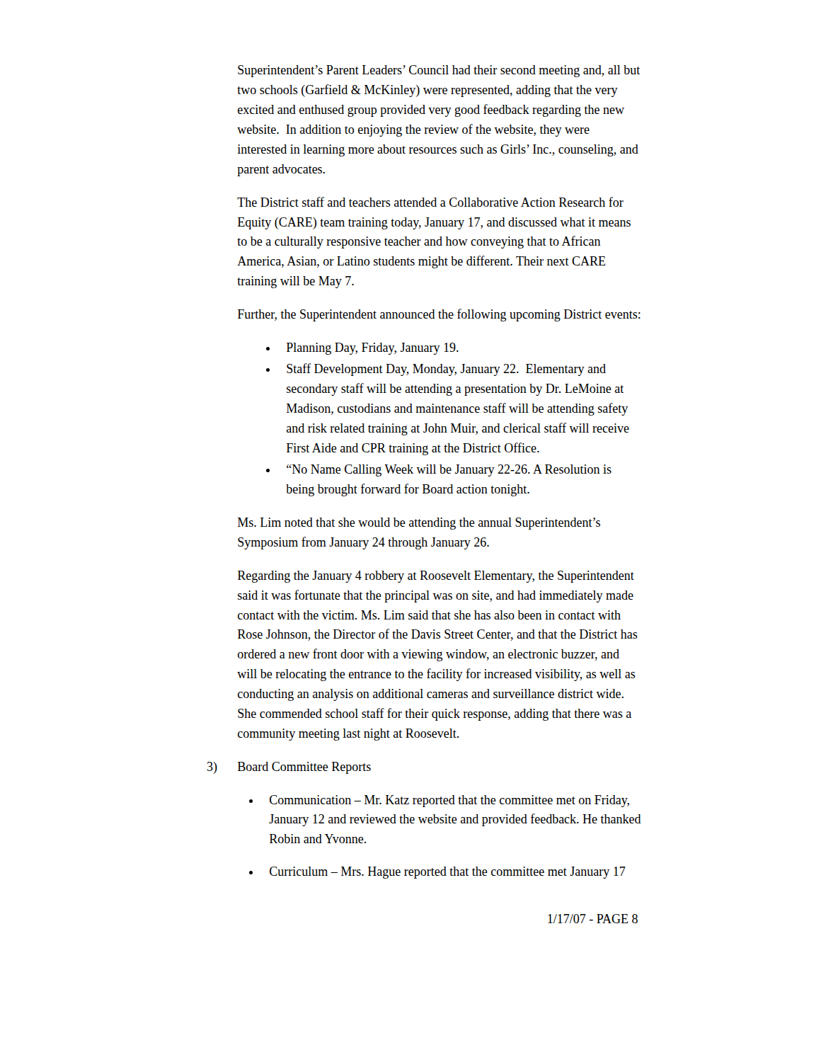Superintendent’s Parent Leaders’ Council had their second meeting and, all but two schools (Garfield & McKinley) were represented, adding that the very excited and enthused group provided very good feedback regarding the new website. In addition to enjoying the review of the website, they were interested in learning more about resources such as Girls’ Inc., counseling, and parent advocates.
The District staff and teachers attended a Collaborative Action Research for Equity (CARE) team training today, January 17, and discussed what it means to be a culturally responsive teacher and how conveying that to African America, Asian, or Latino students might be different. Their next CARE training will be May 7.
Further, the Superintendent announced the following upcoming District events:
Planning Day, Friday, January 19.
Staff Development Day, Monday, January 22. Elementary and secondary staff will be attending a presentation by Dr. LeMoine at Madison, custodians and maintenance staff will be attending safety and risk related training at John Muir, and clerical staff will receive First Aide and CPR training at the District Office.
“No Name Calling Week will be January 22-26. A Resolution is being brought forward for Board action tonight.
Ms. Lim noted that she would be attending the annual Superintendent’s Symposium from January 24 through January 26.
Regarding the January 4 robbery at Roosevelt Elementary, the Superintendent said it was fortunate that the principal was on site, and had immediately made contact with the victim. Ms. Lim said that she has also been in contact with Rose Johnson, the Director of the Davis Street Center, and that the District has ordered a new front door with a viewing window, an electronic buzzer, and will be relocating the entrance to the facility for increased visibility, as well as conducting an analysis on additional cameras and surveillance district wide. She commended school staff for their quick response, adding that there was a community meeting last night at Roosevelt.
3)
Board Committee Reports
Communication – Mr. Katz reported that the committee met on Friday, January 12 and reviewed the website and provided feedback. He thanked Robin and Yvonne.
Curriculum – Mrs. Hague reported that the committee met January 17
1/17/07 - PAGE 8